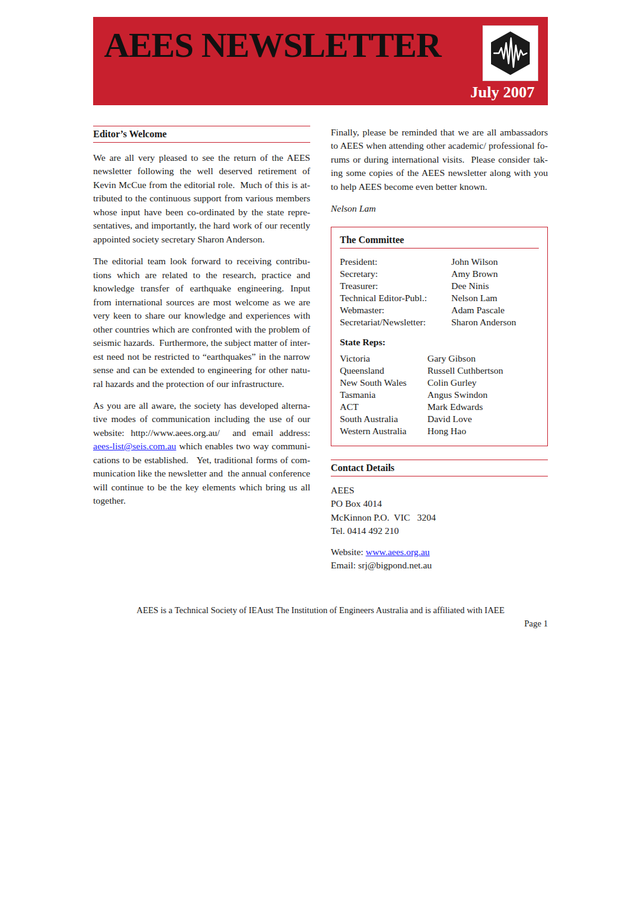AEES NEWSLETTER
July 2007
Editor’s Welcome
We are all very pleased to see the return of the AEES newsletter following the well deserved retirement of Kevin McCue from the editorial role. Much of this is attributed to the continuous support from various members whose input have been co-ordinated by the state representatives, and importantly, the hard work of our recently appointed society secretary Sharon Anderson.
The editorial team look forward to receiving contributions which are related to the research, practice and knowledge transfer of earthquake engineering. Input from international sources are most welcome as we are very keen to share our knowledge and experiences with other countries which are confronted with the problem of seismic hazards. Furthermore, the subject matter of interest need not be restricted to “earthquakes” in the narrow sense and can be extended to engineering for other natural hazards and the protection of our infrastructure.
As you are all aware, the society has developed alternative modes of communication including the use of our website: http://www.aees.org.au/ and email address: aees-list@seis.com.au which enables two way communications to be established. Yet, traditional forms of communication like the newsletter and the annual conference will continue to be the key elements which bring us all together.
Finally, please be reminded that we are all ambassadors to AEES when attending other academic/ professional forums or during international visits. Please consider taking some copies of the AEES newsletter along with you to help AEES become even better known.
Nelson Lam
The Committee
| President: | John Wilson |
| Secretary: | Amy Brown |
| Treasurer: | Dee Ninis |
| Technical Editor-Publ.: | Nelson Lam |
| Webmaster: | Adam Pascale |
| Secretariat/Newsletter: | Sharon Anderson |
State Reps:
| Victoria | Gary Gibson |
| Queensland | Russell Cuthbertson |
| New South Wales | Colin Gurley |
| Tasmania | Angus Swindon |
| ACT | Mark Edwards |
| South Australia | David Love |
| Western Australia | Hong Hao |
Contact Details
AEES
PO Box 4014
McKinnon P.O. VIC 3204
Tel. 0414 492 210
Website: www.aees.org.au
Email: srj@bigpond.net.au
AEES is a Technical Society of IEAust The Institution of Engineers Australia and is affiliated with IAEE
Page 1